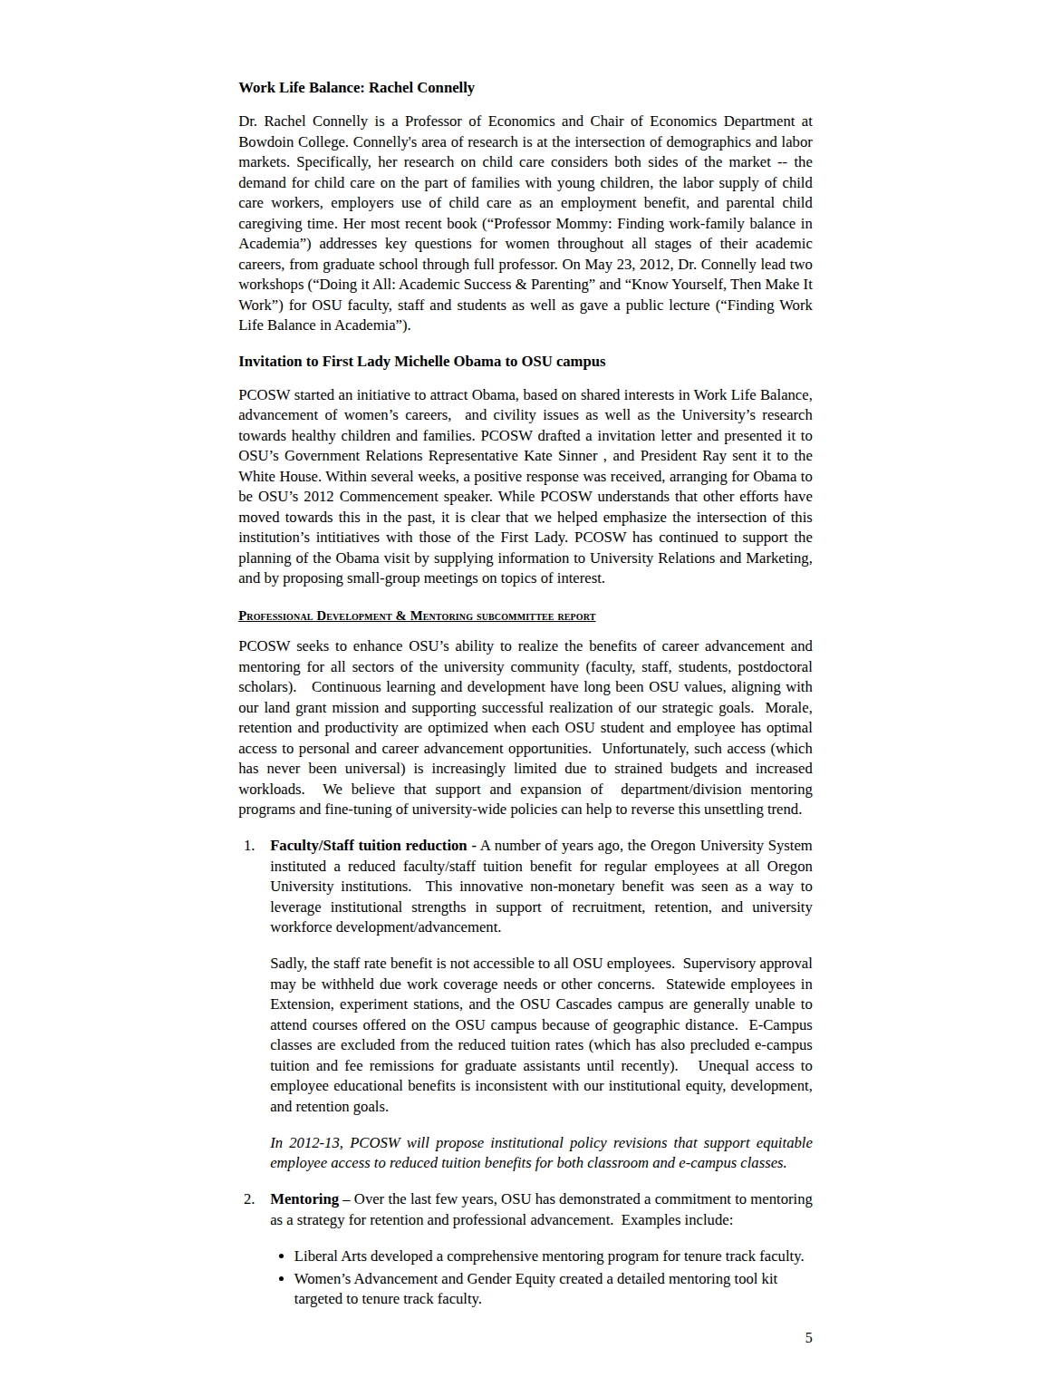Work Life Balance: Rachel Connelly
Dr. Rachel Connelly is a Professor of Economics and Chair of Economics Department at Bowdoin College. Connelly's area of research is at the intersection of demographics and labor markets. Specifically, her research on child care considers both sides of the market -- the demand for child care on the part of families with young children, the labor supply of child care workers, employers use of child care as an employment benefit, and parental child caregiving time. Her most recent book (“Professor Mommy: Finding work-family balance in Academia”) addresses key questions for women throughout all stages of their academic careers, from graduate school through full professor. On May 23, 2012, Dr. Connelly lead two workshops (“Doing it All: Academic Success & Parenting” and “Know Yourself, Then Make It Work”) for OSU faculty, staff and students as well as gave a public lecture (“Finding Work Life Balance in Academia”).
Invitation to First Lady Michelle Obama to OSU campus
PCOSW started an initiative to attract Obama, based on shared interests in Work Life Balance, advancement of women’s careers, and civility issues as well as the University’s research towards healthy children and families. PCOSW drafted a invitation letter and presented it to OSU’s Government Relations Representative Kate Sinner , and President Ray sent it to the White House. Within several weeks, a positive response was received, arranging for Obama to be OSU’s 2012 Commencement speaker. While PCOSW understands that other efforts have moved towards this in the past, it is clear that we helped emphasize the intersection of this institution’s intitiatives with those of the First Lady. PCOSW has continued to support the planning of the Obama visit by supplying information to University Relations and Marketing, and by proposing small-group meetings on topics of interest.
Professional Development & Mentoring subcommittee report
PCOSW seeks to enhance OSU’s ability to realize the benefits of career advancement and mentoring for all sectors of the university community (faculty, staff, students, postdoctoral scholars). Continuous learning and development have long been OSU values, aligning with our land grant mission and supporting successful realization of our strategic goals. Morale, retention and productivity are optimized when each OSU student and employee has optimal access to personal and career advancement opportunities. Unfortunately, such access (which has never been universal) is increasingly limited due to strained budgets and increased workloads. We believe that support and expansion of department/division mentoring programs and fine-tuning of university-wide policies can help to reverse this unsettling trend.
Faculty/Staff tuition reduction - A number of years ago, the Oregon University System instituted a reduced faculty/staff tuition benefit for regular employees at all Oregon University institutions. This innovative non-monetary benefit was seen as a way to leverage institutional strengths in support of recruitment, retention, and university workforce development/advancement.
Sadly, the staff rate benefit is not accessible to all OSU employees. Supervisory approval may be withheld due work coverage needs or other concerns. Statewide employees in Extension, experiment stations, and the OSU Cascades campus are generally unable to attend courses offered on the OSU campus because of geographic distance. E-Campus classes are excluded from the reduced tuition rates (which has also precluded e-campus tuition and fee remissions for graduate assistants until recently). Unequal access to employee educational benefits is inconsistent with our institutional equity, development, and retention goals.
In 2012-13, PCOSW will propose institutional policy revisions that support equitable employee access to reduced tuition benefits for both classroom and e-campus classes.
Mentoring – Over the last few years, OSU has demonstrated a commitment to mentoring as a strategy for retention and professional advancement. Examples include:
Liberal Arts developed a comprehensive mentoring program for tenure track faculty.
Women’s Advancement and Gender Equity created a detailed mentoring tool kit targeted to tenure track faculty.
5